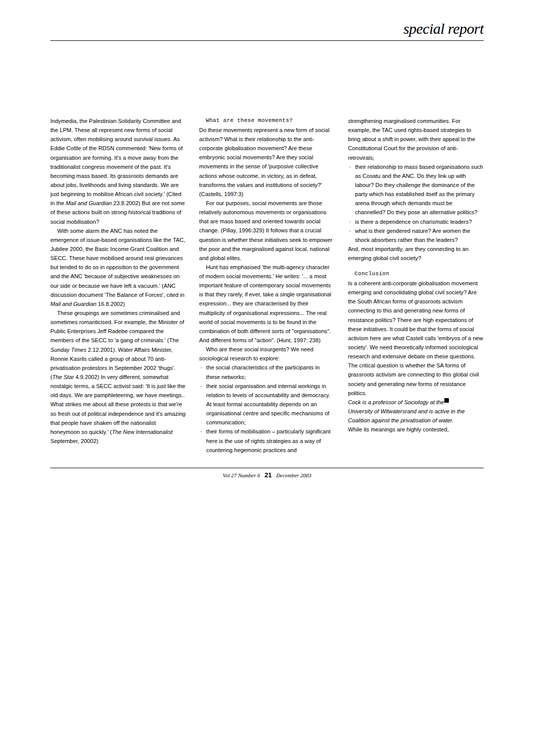special report
Indymedia, the Palestinian Solidarity Committee and the LPM. These all represent new forms of social activism, often mobilising around survival issues. As Eddie Cottle of the RDSN commented: 'New forms of organisation are forming. It's a move away from the traditionalist congress movement of the past. It's becoming mass based. Its grassroots demands are about jobs, livelihoods and living standards. We are just beginning to mobilise African civil society.' (Cited in the Mail and Guardian 23.8.2002) But are not some of these actions built on strong historical traditions of social mobilisation?
With some alarm the ANC has noted the emergence of issue-based organisations like the TAC, Jubilee 2000, the Basic Income Grant Coalition and SECC. These have mobilised around real grievances but tended to do so in opposition to the government and the ANC 'because of subjective weaknesses on our side or because we have left a vacuum.' (ANC discussion document 'The Balance of Forces', cited in Mail and Guardian 16.8.2002)
These groupings are sometimes criminalised and sometimes romanticised. For example, the Minister of Public Enterprises Jeff Radebe compared the members of the SECC to 'a gang of criminals.' (The Sunday Times 2.12.2001). Water Affairs Minister, Ronnie Kasrils called a group of about 70 anti-privatisation protestors in September 2002 'thugs'. (The Star 4.9.2002) In very different, somewhat nostalgic terms, a SECC activist said: 'It is just like the old days. We are pamphleteering, we have meetings.. What strikes me about all these protests is that we're so fresh out of political independence and it's amazing that people have shaken off the nationalist honeymoon so quickly.' (The New Internationalist September, 20002)
What are these movements?
Do these movements represent a new form of social activism? What is their relationship to the anti-corporate globalisation movement? Are these embryonic social movements? Are they social movements in the sense of 'purposive collective actions whose outcome, in victory, as in defeat, transforms the values and institutions of society?' (Castells, 1997:3)
For our purposes, social movements are those relatively autonomous movements or organisations that are mass based and oriented towards social change. (Pillay, 1996:329) It follows that a crucial question is whether these initiatives seek to empower the poor and the marginalised against local, national and global elites.
Hunt has emphasised 'the multi-agency character of modern social movements.' He writes: '... a most important feature of contemporary social movements is that they rarely, if ever, take a single organisational expression... they are characterised by their multiplicity of organisational expressions... The real world of social movements is to be found in the combination of both different sorts of "organisations". And different forms of "action". (Hunt, 1997: 238)
Who are these social insurgents? We need sociological research to explore:
the social characteristics of the participants in these networks;
their social organisation and internal workings in relation to levels of accountability and democracy. At least formal accountability depends on an organisational centre and specific mechanisms of communication;
their forms of mobilisation – particularly significant here is the use of rights strategies as a way of countering hegemonic practices and
strengthening marginalised communities. For example, the TAC used rights-based strategies to bring about a shift in power, with their appeal to the Constitutional Court for the provision of anti-retrovirals;
their relationship to mass based organisations such as Cosatu and the ANC. Do they link up with labour? Do they challenge the dominance of the party which has established itself as the primary arena through which demands must be channelled? Do they pose an alternative politics?
is there a dependence on charismatic leaders?
what is their gendered nature? Are women the shock absorbers rather than the leaders?
And, most importantly, are they connecting to an emerging global civil society?
Conclusion
Is a coherent anti-corporate globalisation movement emerging and consolidating global civil society? Are the South African forms of grassroots activism connecting to this and generating new forms of resistance politics? There are high expectations of these initiatives. It could be that the forms of social activism here are what Castell calls 'embryos of a new society'. We need theoretically informed sociological research and extensive debate on these questions. The critical question is whether the SA forms of grassroots activism are connecting to this global civil society and generating new forms of resistance politics.
Cock is a professor of Sociology at the
University of Witwatersrand and is active in the Coalition against the privatisation of water.
While its meanings are highly contested,
Vol 27 Number 6 21 December 2003